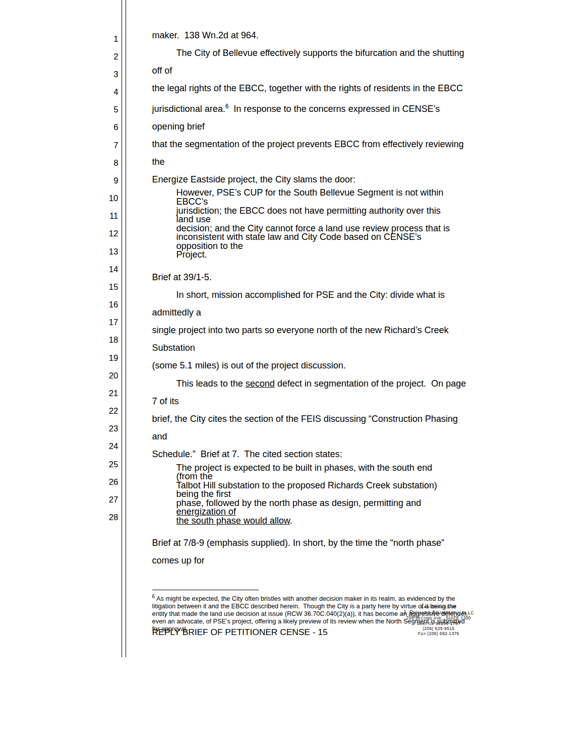1
2
3
4
5
6
7
8
9
10
11
12
13
14
15
16
17
18
19
20
21
22
23
24
25
26
27
28
maker. 138 Wn.2d at 964.
The City of Bellevue effectively supports the bifurcation and the shutting off of
the legal rights of the EBCC, together with the rights of residents in the EBCC
jurisdictional area.6 In response to the concerns expressed in CENSE’s opening brief
that the segmentation of the project prevents EBCC from effectively reviewing the
Energize Eastside project, the City slams the door:
However, PSE’s CUP for the South Bellevue Segment is not within EBCC’s
jurisdiction; the EBCC does not have permitting authority over this land use
decision; and the City cannot force a land use review process that is
inconsistent with state law and City Code based on CENSE’s opposition to the
Project.
Brief at 39/1-5.
In short, mission accomplished for PSE and the City: divide what is admittedly a
single project into two parts so everyone north of the new Richard’s Creek Substation
(some 5.1 miles) is out of the project discussion.
This leads to the second defect in segmentation of the project. On page 7 of its
brief, the City cites the section of the FEIS discussing “Construction Phasing and
Schedule.” Brief at 7. The cited section states:
The project is expected to be built in phases, with the south end (from the
Talbot Hill substation to the proposed Richards Creek substation) being the first
phase, followed by the north phase as design, permitting and energization of
the south phase would allow.
Brief at 7/8-9 (emphasis supplied). In short, by the time the “north phase” comes up for
6 As might be expected, the City often bristles with another decision maker in its realm, as evidenced by the litigation between it and the EBCC described herein. Though the City is a party here by virtue of it being the entity that made the land use decision at issue (RCW 36.70C.040(2)(a)), it has become an aggressive defender, even an advocate, of PSE’s project, offering a likely preview of its review when the North Segment is submitted for approval.
REPLY BRIEF OF PETITIONER CENSE - 15
LAW OFFICES OF
J. RICHARD ARAMBURU, PLLC
705 SECOND AVE., SUITE 1300
SEATTLE 98104-1797
(206) 625-9515
FAX (206) 682-1376